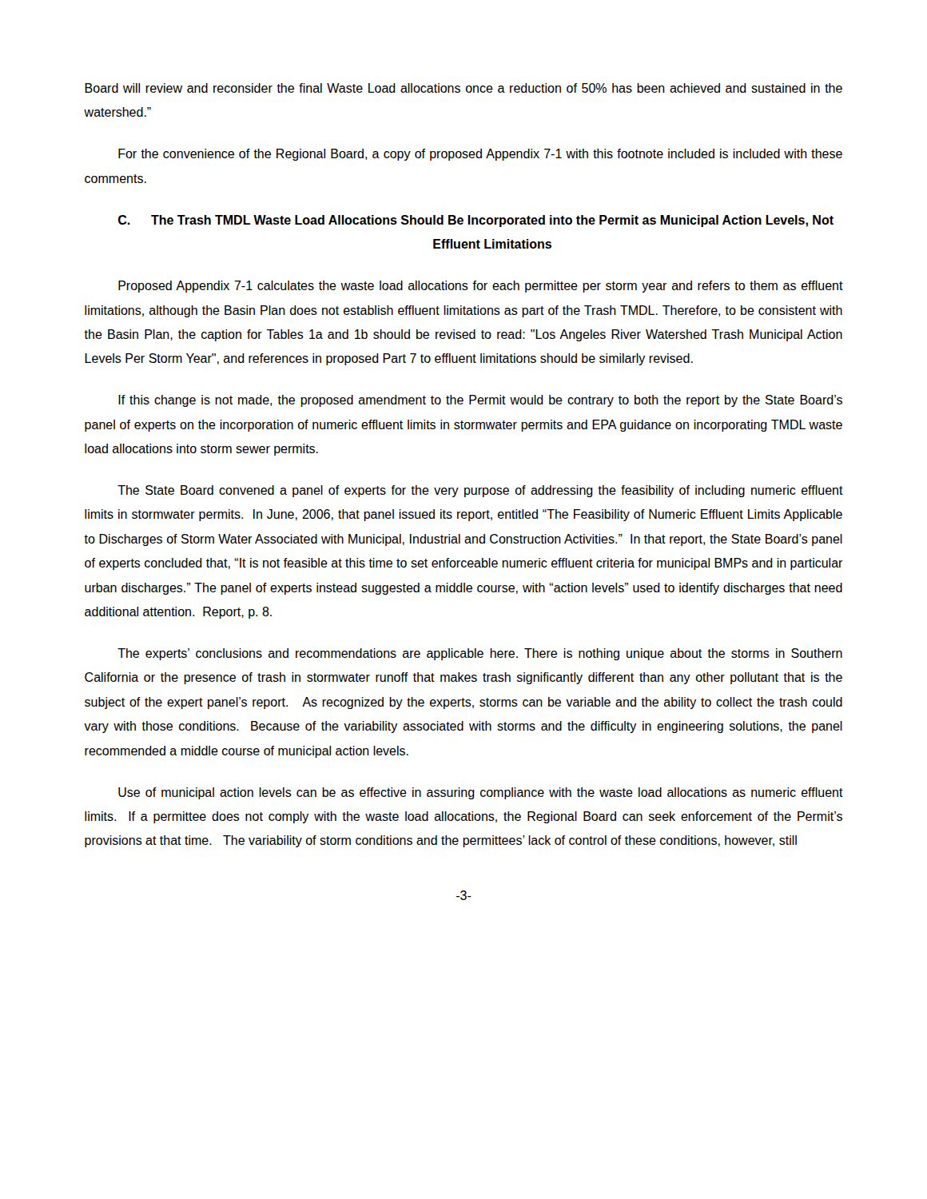Board will review and reconsider the final Waste Load allocations once a reduction of 50% has been achieved and sustained in the watershed.”
For the convenience of the Regional Board, a copy of proposed Appendix 7-1 with this footnote included is included with these comments.
C. The Trash TMDL Waste Load Allocations Should Be Incorporated into the Permit as Municipal Action Levels, Not Effluent Limitations
Proposed Appendix 7-1 calculates the waste load allocations for each permittee per storm year and refers to them as effluent limitations, although the Basin Plan does not establish effluent limitations as part of the Trash TMDL. Therefore, to be consistent with the Basin Plan, the caption for Tables 1a and 1b should be revised to read: "Los Angeles River Watershed Trash Municipal Action Levels Per Storm Year", and references in proposed Part 7 to effluent limitations should be similarly revised.
If this change is not made, the proposed amendment to the Permit would be contrary to both the report by the State Board’s panel of experts on the incorporation of numeric effluent limits in stormwater permits and EPA guidance on incorporating TMDL waste load allocations into storm sewer permits.
The State Board convened a panel of experts for the very purpose of addressing the feasibility of including numeric effluent limits in stormwater permits. In June, 2006, that panel issued its report, entitled “The Feasibility of Numeric Effluent Limits Applicable to Discharges of Storm Water Associated with Municipal, Industrial and Construction Activities.” In that report, the State Board’s panel of experts concluded that, “It is not feasible at this time to set enforceable numeric effluent criteria for municipal BMPs and in particular urban discharges.” The panel of experts instead suggested a middle course, with “action levels” used to identify discharges that need additional attention. Report, p. 8.
The experts’ conclusions and recommendations are applicable here. There is nothing unique about the storms in Southern California or the presence of trash in stormwater runoff that makes trash significantly different than any other pollutant that is the subject of the expert panel’s report. As recognized by the experts, storms can be variable and the ability to collect the trash could vary with those conditions. Because of the variability associated with storms and the difficulty in engineering solutions, the panel recommended a middle course of municipal action levels.
Use of municipal action levels can be as effective in assuring compliance with the waste load allocations as numeric effluent limits. If a permittee does not comply with the waste load allocations, the Regional Board can seek enforcement of the Permit’s provisions at that time. The variability of storm conditions and the permittees’ lack of control of these conditions, however, still
-3-